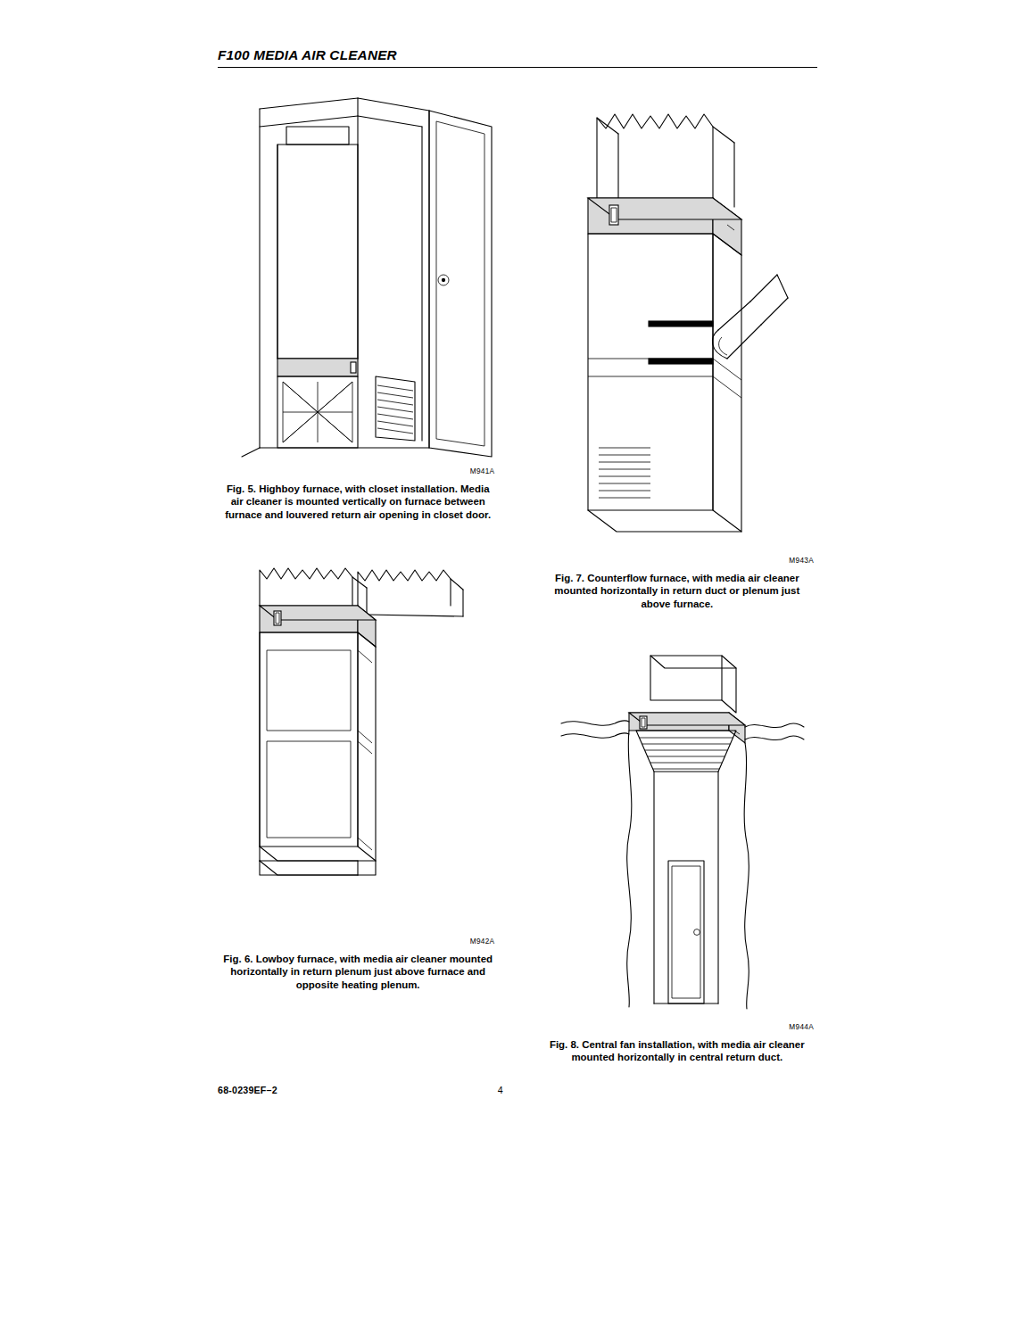F100 MEDIA AIR CLEANER
M941A
Fig. 5. Highboy furnace, with closet installation. Media air cleaner is mounted vertically on furnace between furnace and louvered return air opening in closet door.
M942A
Fig. 6. Lowboy furnace, with media air cleaner mounted horizontally in return plenum just above furnace and opposite heating plenum.
M943A
Fig. 7. Counterflow furnace, with media air cleaner mounted horizontally in return duct or plenum just above furnace.
M944A
Fig. 8. Central fan installation, with media air cleaner mounted horizontally in central return duct.
68-0239EF–2 4